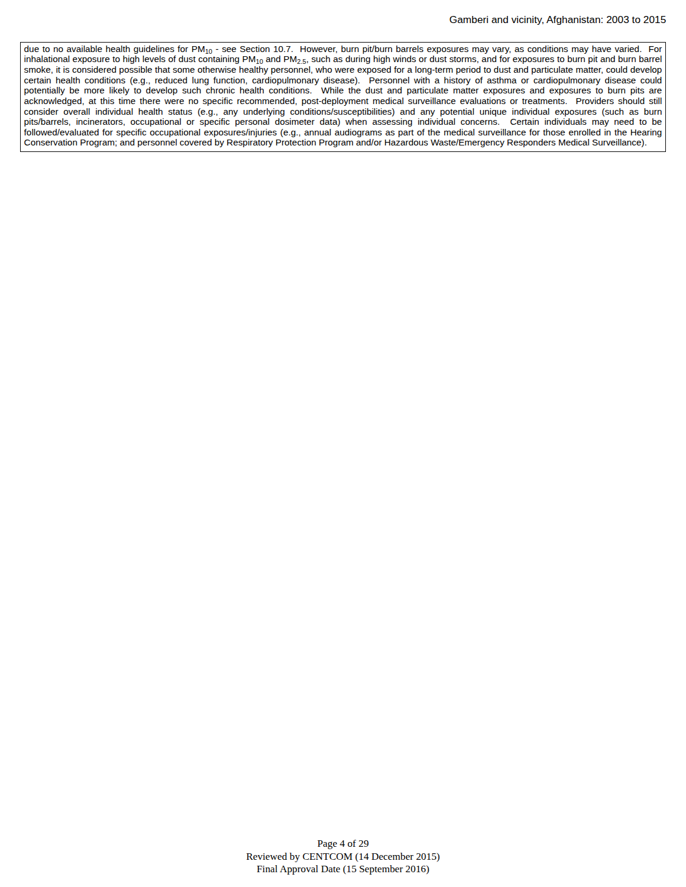Gamberi and vicinity, Afghanistan: 2003 to 2015
due to no available health guidelines for PM10 - see Section 10.7. However, burn pit/burn barrels exposures may vary, as conditions may have varied. For inhalational exposure to high levels of dust containing PM10 and PM2.5, such as during high winds or dust storms, and for exposures to burn pit and burn barrel smoke, it is considered possible that some otherwise healthy personnel, who were exposed for a long-term period to dust and particulate matter, could develop certain health conditions (e.g., reduced lung function, cardiopulmonary disease). Personnel with a history of asthma or cardiopulmonary disease could potentially be more likely to develop such chronic health conditions. While the dust and particulate matter exposures and exposures to burn pits are acknowledged, at this time there were no specific recommended, post-deployment medical surveillance evaluations or treatments. Providers should still consider overall individual health status (e.g., any underlying conditions/susceptibilities) and any potential unique individual exposures (such as burn pits/barrels, incinerators, occupational or specific personal dosimeter data) when assessing individual concerns. Certain individuals may need to be followed/evaluated for specific occupational exposures/injuries (e.g., annual audiograms as part of the medical surveillance for those enrolled in the Hearing Conservation Program; and personnel covered by Respiratory Protection Program and/or Hazardous Waste/Emergency Responders Medical Surveillance).
Page 4 of 29
Reviewed by CENTCOM (14 December 2015)
Final Approval Date (15 September 2016)